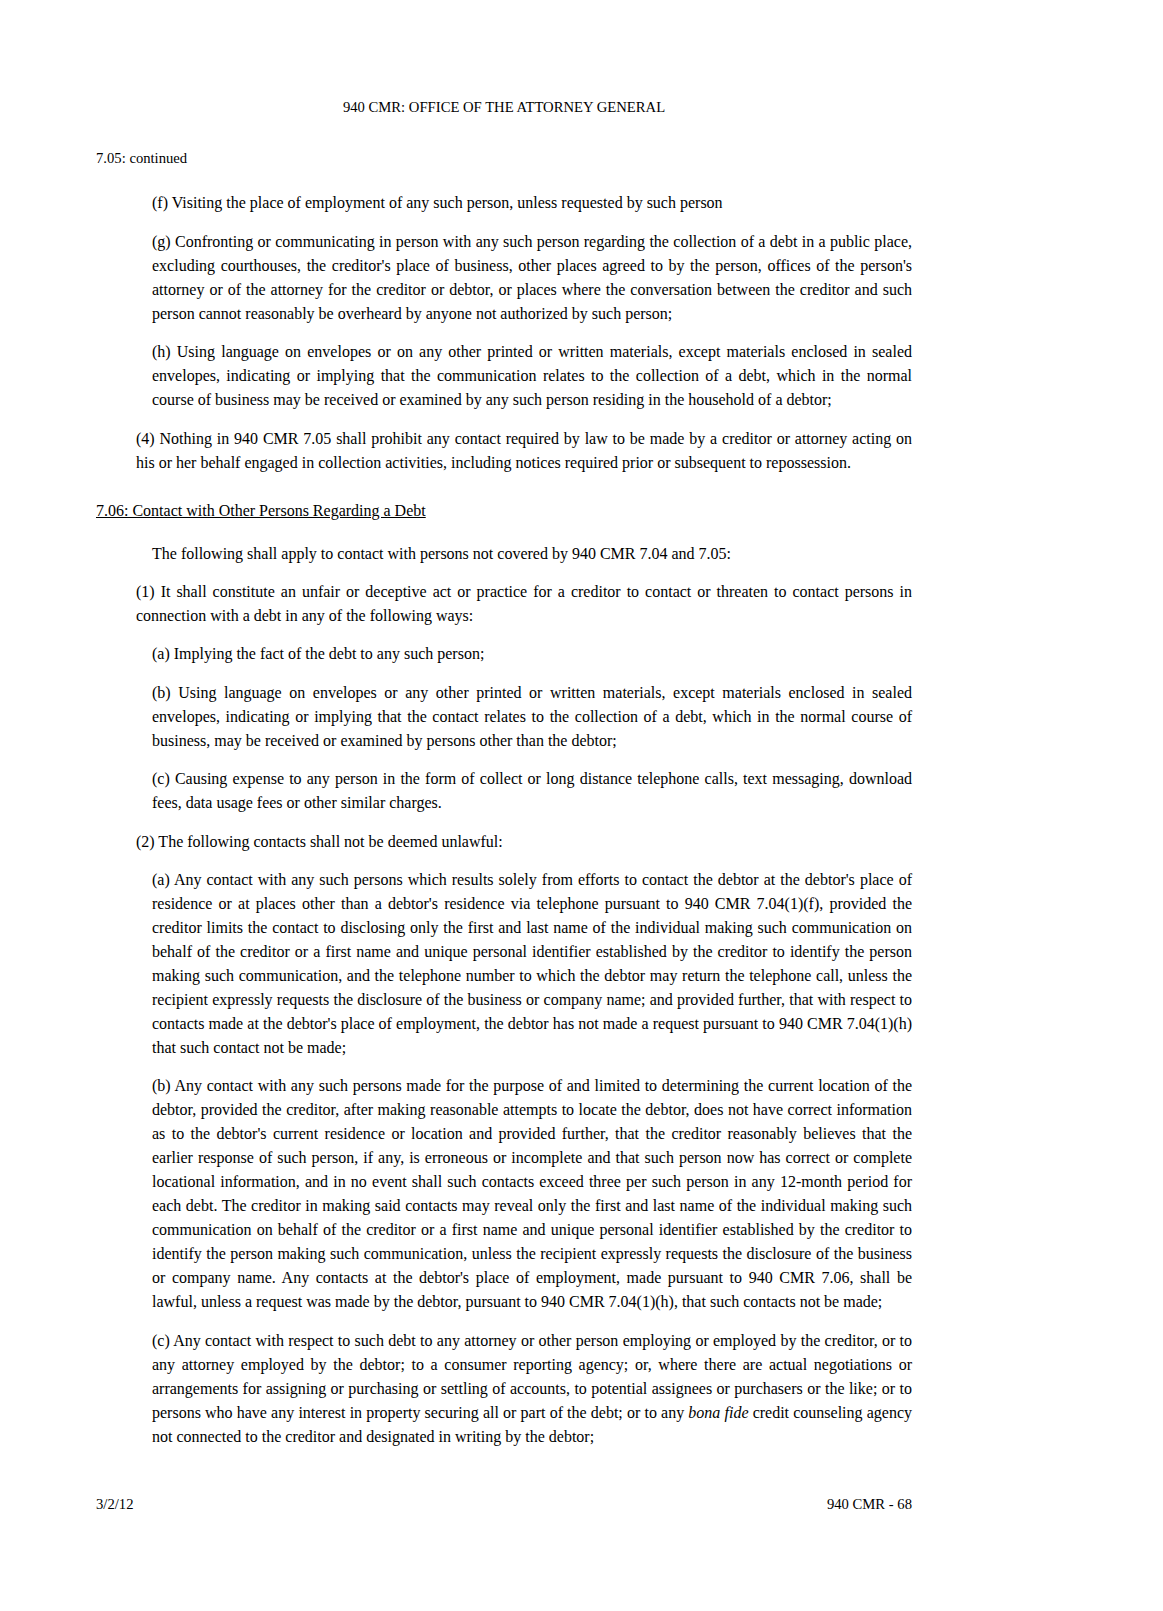940 CMR: OFFICE OF THE ATTORNEY GENERAL
7.05: continued
(f) Visiting the place of employment of any such person, unless requested by such person
(g) Confronting or communicating in person with any such person regarding the collection of a debt in a public place, excluding courthouses, the creditor's place of business, other places agreed to by the person, offices of the person's attorney or of the attorney for the creditor or debtor, or places where the conversation between the creditor and such person cannot reasonably be overheard by anyone not authorized by such person;
(h) Using language on envelopes or on any other printed or written materials, except materials enclosed in sealed envelopes, indicating or implying that the communication relates to the collection of a debt, which in the normal course of business may be received or examined by any such person residing in the household of a debtor;
(4) Nothing in 940 CMR 7.05 shall prohibit any contact required by law to be made by a creditor or attorney acting on his or her behalf engaged in collection activities, including notices required prior or subsequent to repossession.
7.06: Contact with Other Persons Regarding a Debt
The following shall apply to contact with persons not covered by 940 CMR 7.04 and 7.05:
(1) It shall constitute an unfair or deceptive act or practice for a creditor to contact or threaten to contact persons in connection with a debt in any of the following ways:
(a) Implying the fact of the debt to any such person;
(b) Using language on envelopes or any other printed or written materials, except materials enclosed in sealed envelopes, indicating or implying that the contact relates to the collection of a debt, which in the normal course of business, may be received or examined by persons other than the debtor;
(c) Causing expense to any person in the form of collect or long distance telephone calls, text messaging, download fees, data usage fees or other similar charges.
(2) The following contacts shall not be deemed unlawful:
(a) Any contact with any such persons which results solely from efforts to contact the debtor at the debtor's place of residence or at places other than a debtor's residence via telephone pursuant to 940 CMR 7.04(1)(f), provided the creditor limits the contact to disclosing only the first and last name of the individual making such communication on behalf of the creditor or a first name and unique personal identifier established by the creditor to identify the person making such communication, and the telephone number to which the debtor may return the telephone call, unless the recipient expressly requests the disclosure of the business or company name; and provided further, that with respect to contacts made at the debtor's place of employment, the debtor has not made a request pursuant to 940 CMR 7.04(1)(h) that such contact not be made;
(b) Any contact with any such persons made for the purpose of and limited to determining the current location of the debtor, provided the creditor, after making reasonable attempts to locate the debtor, does not have correct information as to the debtor's current residence or location and provided further, that the creditor reasonably believes that the earlier response of such person, if any, is erroneous or incomplete and that such person now has correct or complete locational information, and in no event shall such contacts exceed three per such person in any 12-month period for each debt. The creditor in making said contacts may reveal only the first and last name of the individual making such communication on behalf of the creditor or a first name and unique personal identifier established by the creditor to identify the person making such communication, unless the recipient expressly requests the disclosure of the business or company name. Any contacts at the debtor's place of employment, made pursuant to 940 CMR 7.06, shall be lawful, unless a request was made by the debtor, pursuant to 940 CMR 7.04(1)(h), that such contacts not be made;
(c) Any contact with respect to such debt to any attorney or other person employing or employed by the creditor, or to any attorney employed by the debtor; to a consumer reporting agency; or, where there are actual negotiations or arrangements for assigning or purchasing or settling of accounts, to potential assignees or purchasers or the like; or to persons who have any interest in property securing all or part of the debt; or to any bona fide credit counseling agency not connected to the creditor and designated in writing by the debtor;
3/2/12 940 CMR - 68